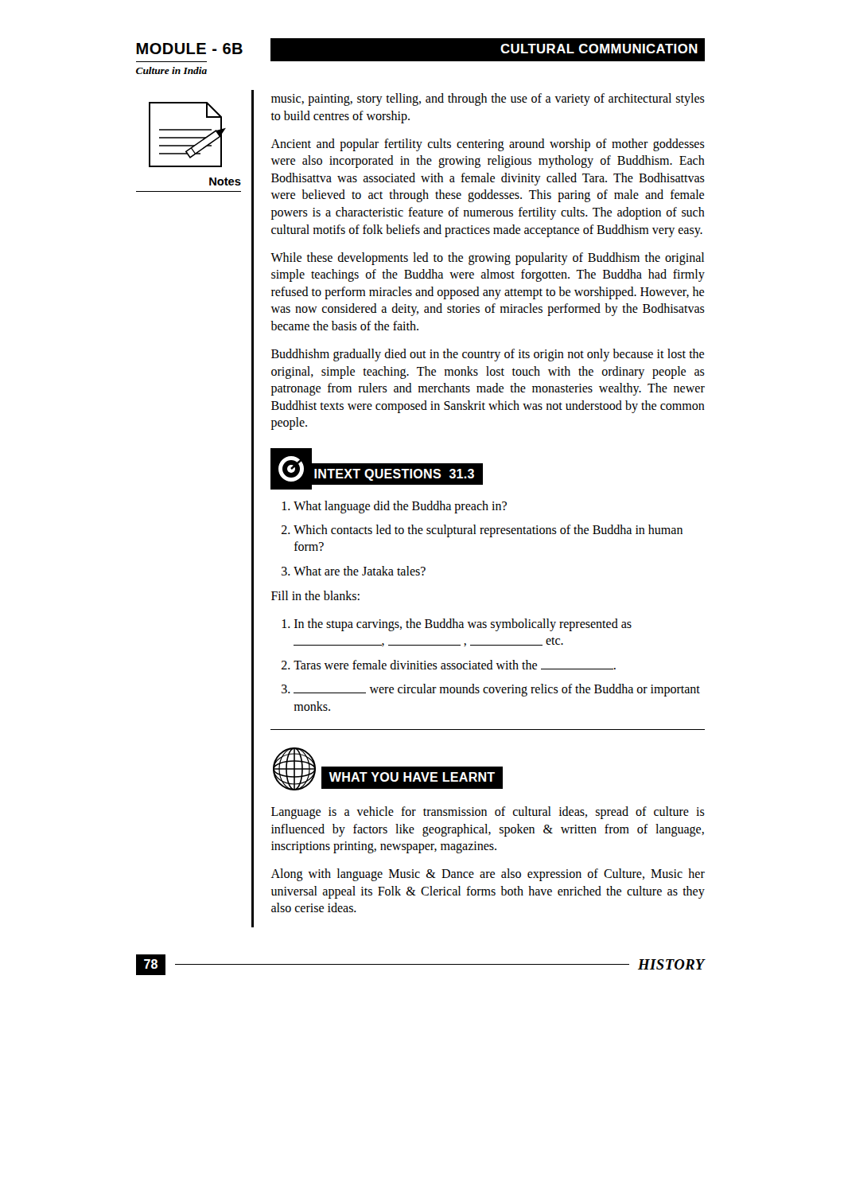MODULE - 6B
Culture in India
CULTURAL COMMUNICATION
Notes
music, painting, story telling, and through the use of a variety of architectural styles to build centres of worship.
Ancient and popular fertility cults centering around worship of mother goddesses were also incorporated in the growing religious mythology of Buddhism. Each Bodhisattva was associated with a female divinity called Tara. The Bodhisattvas were believed to act through these goddesses. This paring of male and female powers is a characteristic feature of numerous fertility cults. The adoption of such cultural motifs of folk beliefs and practices made acceptance of Buddhism very easy.
While these developments led to the growing popularity of Buddhism the original simple teachings of the Buddha were almost forgotten. The Buddha had firmly refused to perform miracles and opposed any attempt to be worshipped. However, he was now considered a deity, and stories of miracles performed by the Bodhisatvas became the basis of the faith.
Buddhishm gradually died out in the country of its origin not only because it lost the original, simple teaching. The monks lost touch with the ordinary people as patronage from rulers and merchants made the monasteries wealthy. The newer Buddhist texts were composed in Sanskrit which was not understood by the common people.
INTEXT QUESTIONS 31.3
What language did the Buddha preach in?
Which contacts led to the sculptural representations of the Buddha in human form?
What are the Jataka tales?
Fill in the blanks:
In the stupa carvings, the Buddha was symbolically represented as , , etc.
Taras were female divinities associated with the .
were circular mounds covering relics of the Buddha or important monks.
WHAT YOU HAVE LEARNT
Language is a vehicle for transmission of cultural ideas, spread of culture is influenced by factors like geographical, spoken & written from of language, inscriptions printing, newspaper, magazines.
Along with language Music & Dance are also expression of Culture, Music her universal appeal its Folk & Clerical forms both have enriched the culture as they also cerise ideas.
78
HISTORY